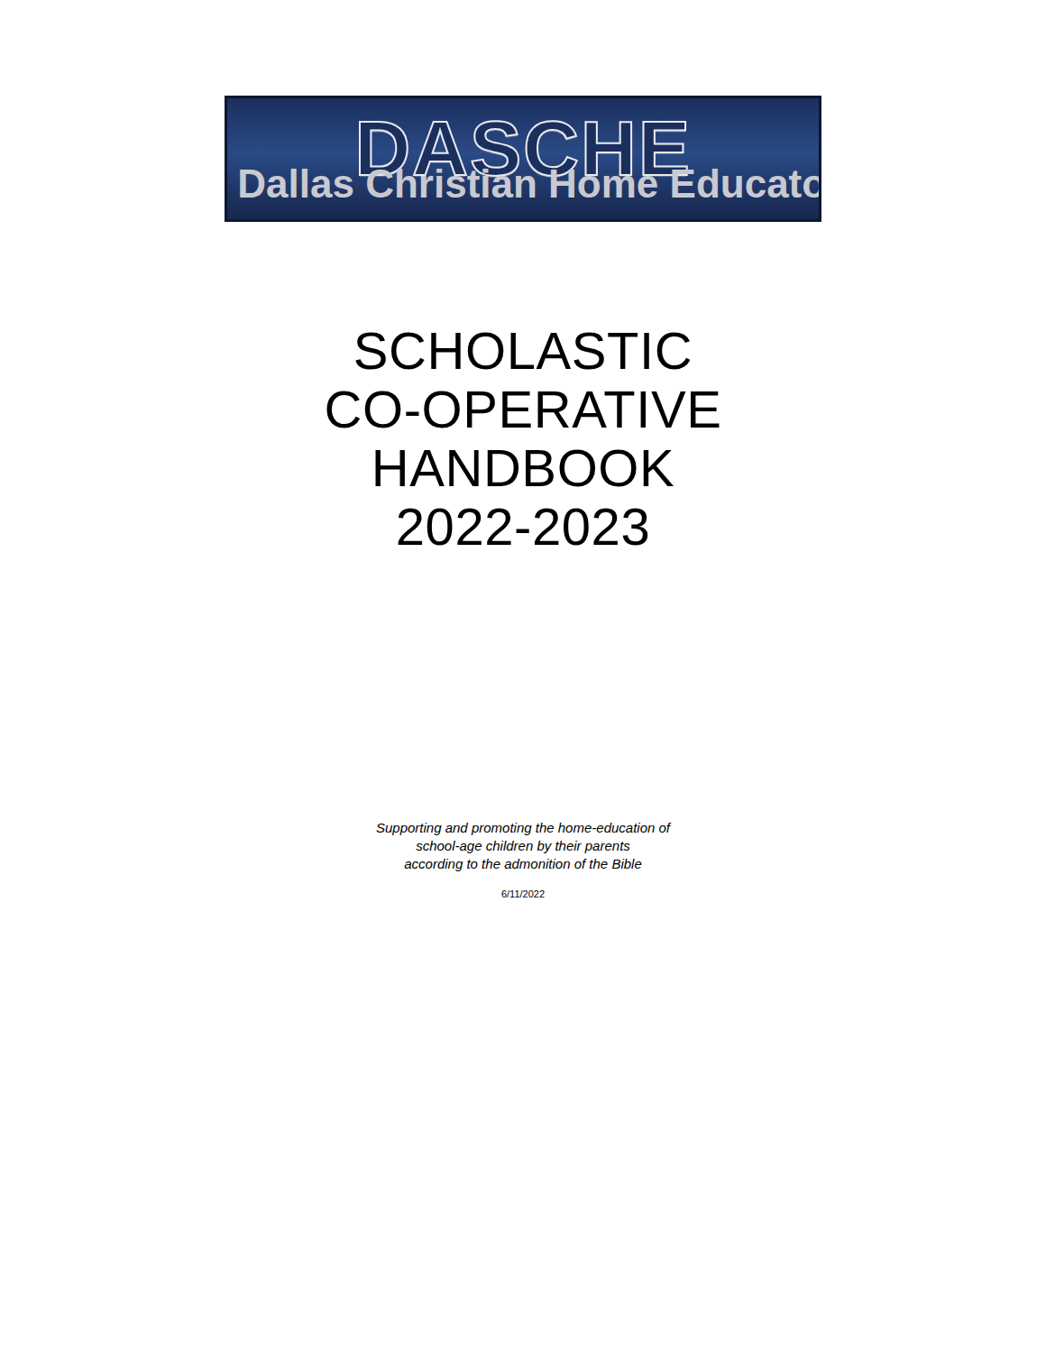DASCHE
Dallas Christian Home Educators
SCHOLASTIC
CO-OPERATIVE
HANDBOOK
2022-2023
Supporting and promoting the home-education of
school-age children by their parents
according to the admonition of the Bible
6/11/2022